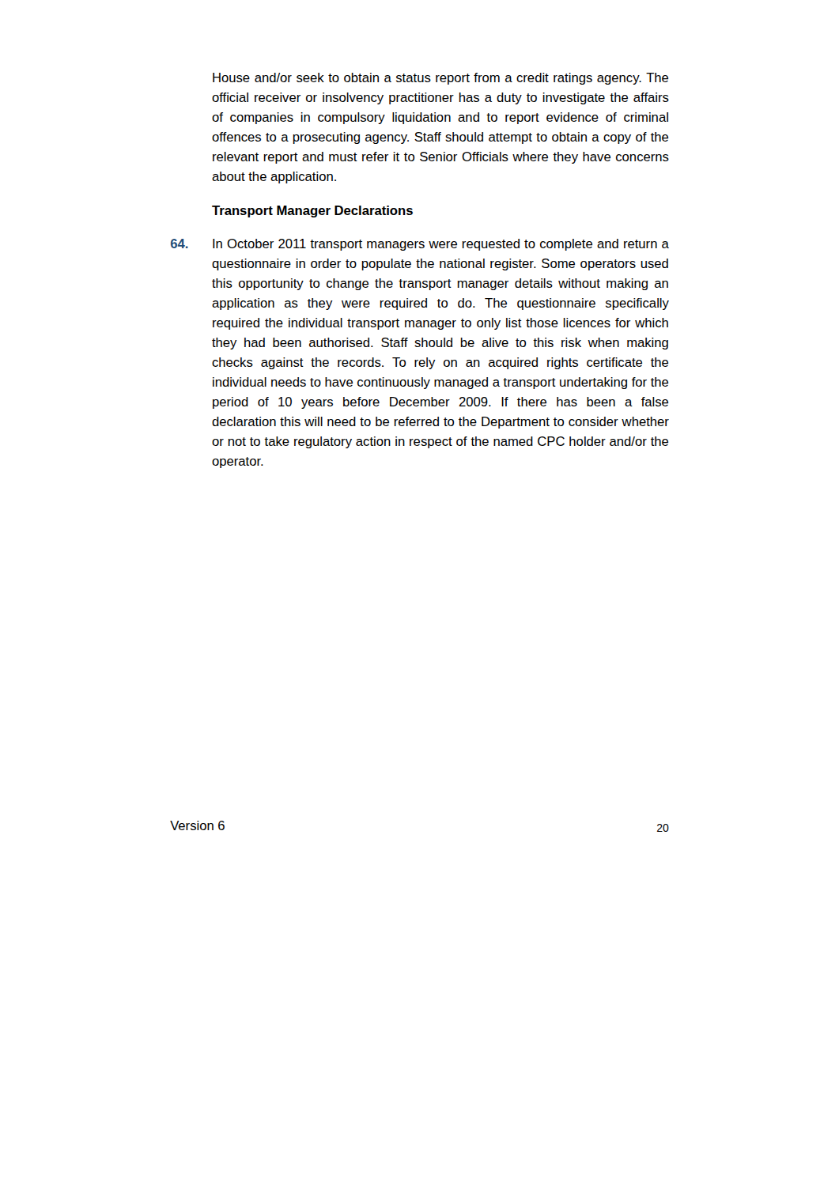House and/or seek to obtain a status report from a credit ratings agency. The official receiver or insolvency practitioner has a duty to investigate the affairs of companies in compulsory liquidation and to report evidence of criminal offences to a prosecuting agency. Staff should attempt to obtain a copy of the relevant report and must refer it to Senior Officials where they have concerns about the application.
Transport Manager Declarations
64.
In October 2011 transport managers were requested to complete and return a questionnaire in order to populate the national register. Some operators used this opportunity to change the transport manager details without making an application as they were required to do. The questionnaire specifically required the individual transport manager to only list those licences for which they had been authorised. Staff should be alive to this risk when making checks against the records. To rely on an acquired rights certificate the individual needs to have continuously managed a transport undertaking for the period of 10 years before December 2009. If there has been a false declaration this will need to be referred to the Department to consider whether or not to take regulatory action in respect of the named CPC holder and/or the operator.
Version 6
20